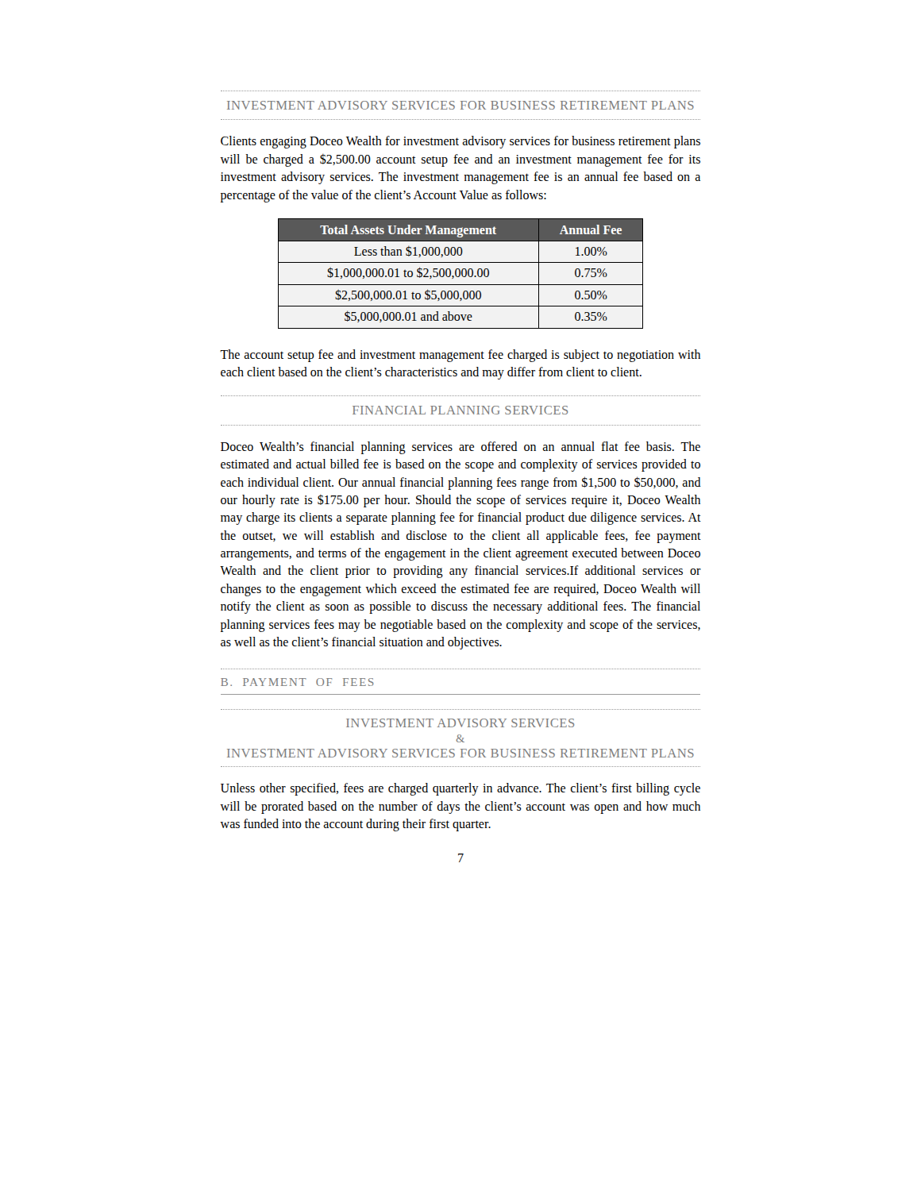Investment Advisory Services for Business Retirement Plans
Clients engaging Doceo Wealth for investment advisory services for business retirement plans will be charged a $2,500.00 account setup fee and an investment management fee for its investment advisory services. The investment management fee is an annual fee based on a percentage of the value of the client’s Account Value as follows:
| Total Assets Under Management | Annual Fee |
| --- | --- |
| Less than $1,000,000 | 1.00% |
| $1,000,000.01 to $2,500,000.00 | 0.75% |
| $2,500,000.01 to $5,000,000 | 0.50% |
| $5,000,000.01 and above | 0.35% |
The account setup fee and investment management fee charged is subject to negotiation with each client based on the client’s characteristics and may differ from client to client.
Financial Planning Services
Doceo Wealth’s financial planning services are offered on an annual flat fee basis. The estimated and actual billed fee is based on the scope and complexity of services provided to each individual client. Our annual financial planning fees range from $1,500 to $50,000, and our hourly rate is $175.00 per hour. Should the scope of services require it, Doceo Wealth may charge its clients a separate planning fee for financial product due diligence services. At the outset, we will establish and disclose to the client all applicable fees, fee payment arrangements, and terms of the engagement in the client agreement executed between Doceo Wealth and the client prior to providing any financial services.If additional services or changes to the engagement which exceed the estimated fee are required, Doceo Wealth will notify the client as soon as possible to discuss the necessary additional fees. The financial planning services fees may be negotiable based on the complexity and scope of the services, as well as the client’s financial situation and objectives.
B. Payment of Fees
Investment Advisory Services & Investment Advisory Services for Business Retirement Plans
Unless other specified, fees are charged quarterly in advance. The client’s first billing cycle will be prorated based on the number of days the client’s account was open and how much was funded into the account during their first quarter.
7